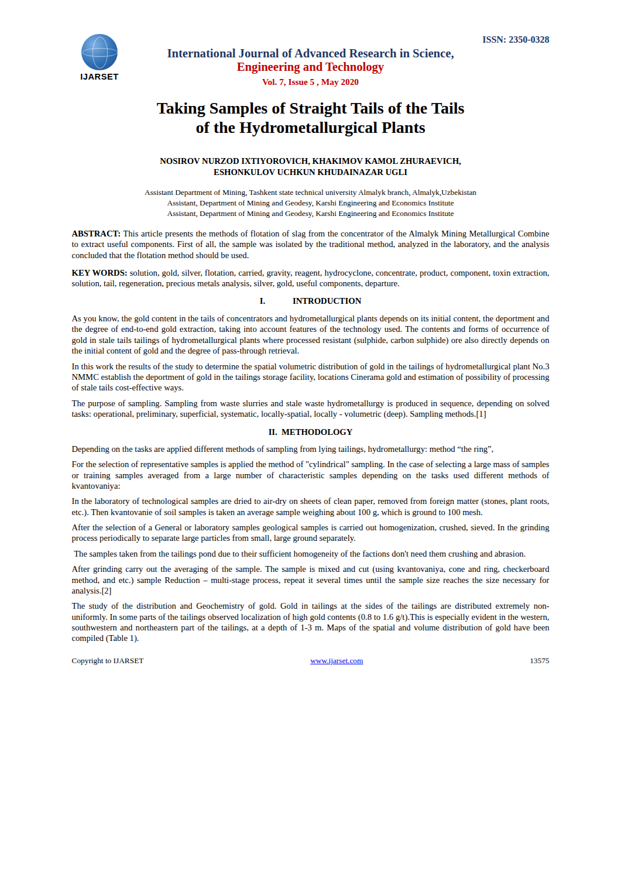IJARSET
ISSN: 2350-0328
International Journal of Advanced Research in Science,
Engineering and Technology
Vol. 7, Issue 5 , May 2020
Taking Samples of Straight Tails of the Tails
of the Hydrometallurgical Plants
NOSIROV NURZOD IXTIYOROVICH, KHAKIMOV KAMOL ZHURAEVICH,
ESHONKULOV UCHKUN KHUDAINAZAR UGLI
Assistant Department of Mining, Tashkent state technical university Almalyk branch, Almalyk,Uzbekistan
Assistant, Department of Mining and Geodesy, Karshi Engineering and Economics Institute
Assistant, Department of Mining and Geodesy, Karshi Engineering and Economics Institute
ABSTRACT: This article presents the methods of flotation of slag from the concentrator of the Almalyk Mining Metallurgical Combine to extract useful components. First of all, the sample was isolated by the traditional method, analyzed in the laboratory, and the analysis concluded that the flotation method should be used.
KEY WORDS: solution, gold, silver, flotation, carried, gravity, reagent, hydrocyclone, concentrate, product, component, toxin extraction, solution, tail, regeneration, precious metals analysis, silver, gold, useful components, departure.
I. INTRODUCTION
As you know, the gold content in the tails of concentrators and hydrometallurgical plants depends on its initial content, the deportment and the degree of end-to-end gold extraction, taking into account features of the technology used. The contents and forms of occurrence of gold in stale tails tailings of hydrometallurgical plants where processed resistant (sulphide, carbon sulphide) ore also directly depends on the initial content of gold and the degree of pass-through retrieval.
In this work the results of the study to determine the spatial volumetric distribution of gold in the tailings of hydrometallurgical plant No.3 NMMC establish the deportment of gold in the tailings storage facility, locations Cinerama gold and estimation of possibility of processing of stale tails cost-effective ways.
The purpose of sampling. Sampling from waste slurries and stale waste hydrometallurgy is produced in sequence, depending on solved tasks: operational, preliminary, superficial, systematic, locally-spatial, locally - volumetric (deep). Sampling methods.[1]
II. METHODOLOGY
Depending on the tasks are applied different methods of sampling from lying tailings, hydrometallurgy: method “the ring”,
For the selection of representative samples is applied the method of "cylindrical" sampling. In the case of selecting a large mass of samples or training samples averaged from a large number of characteristic samples depending on the tasks used different methods of kvantovaniya:
In the laboratory of technological samples are dried to air-dry on sheets of clean paper, removed from foreign matter (stones, plant roots, etc.). Then kvantovanie of soil samples is taken an average sample weighing about 100 g, which is ground to 100 mesh.
After the selection of a General or laboratory samples geological samples is carried out homogenization, crushed, sieved. In the grinding process periodically to separate large particles from small, large ground separately.
The samples taken from the tailings pond due to their sufficient homogeneity of the factions don't need them crushing and abrasion.
After grinding carry out the averaging of the sample. The sample is mixed and cut (using kvantovaniya, cone and ring, checkerboard method, and etc.) sample Reduction – multi-stage process, repeat it several times until the sample size reaches the size necessary for analysis.[2]
The study of the distribution and Geochemistry of gold. Gold in tailings at the sides of the tailings are distributed extremely non-uniformly. In some parts of the tailings observed localization of high gold contents (0.8 to 1.6 g/t).This is especially evident in the western, southwestern and northeastern part of the tailings, at a depth of 1-3 m. Maps of the spatial and volume distribution of gold have been compiled (Table 1).
Copyright to IJARSET
www.ijarset.com
13575